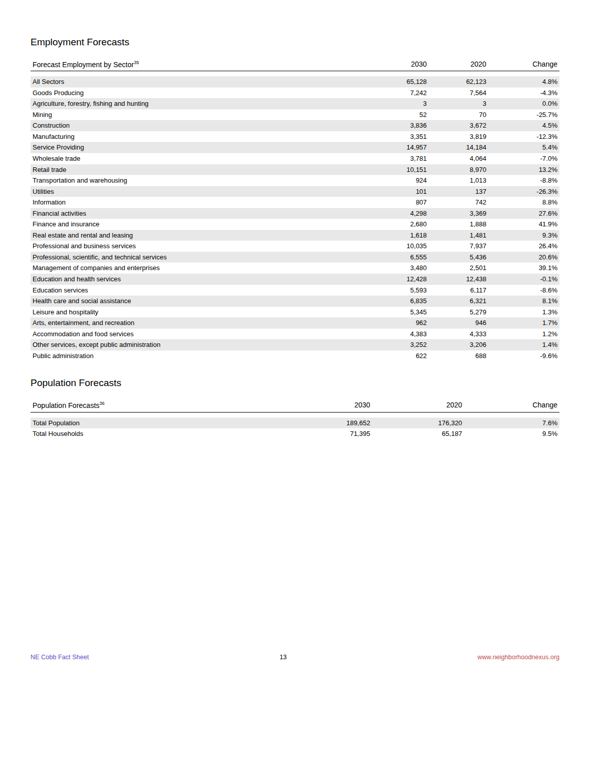Employment Forecasts
| Forecast Employment by Sector 35 | 2030 | 2020 | Change |
| --- | --- | --- | --- |
| All Sectors | 65,128 | 62,123 | 4.8% |
| Goods Producing | 7,242 | 7,564 | -4.3% |
| Agriculture, forestry, fishing and hunting | 3 | 3 | 0.0% |
| Mining | 52 | 70 | -25.7% |
| Construction | 3,836 | 3,672 | 4.5% |
| Manufacturing | 3,351 | 3,819 | -12.3% |
| Service Providing | 14,957 | 14,184 | 5.4% |
| Wholesale trade | 3,781 | 4,064 | -7.0% |
| Retail trade | 10,151 | 8,970 | 13.2% |
| Transportation and warehousing | 924 | 1,013 | -8.8% |
| Utilities | 101 | 137 | -26.3% |
| Information | 807 | 742 | 8.8% |
| Financial activities | 4,298 | 3,369 | 27.6% |
| Finance and insurance | 2,680 | 1,888 | 41.9% |
| Real estate and rental and leasing | 1,618 | 1,481 | 9.3% |
| Professional and business services | 10,035 | 7,937 | 26.4% |
| Professional, scientific, and technical services | 6,555 | 5,436 | 20.6% |
| Management of companies and enterprises | 3,480 | 2,501 | 39.1% |
| Education and health services | 12,428 | 12,438 | -0.1% |
| Education services | 5,593 | 6,117 | -8.6% |
| Health care and social assistance | 6,835 | 6,321 | 8.1% |
| Leisure and hospitality | 5,345 | 5,279 | 1.3% |
| Arts, entertainment, and recreation | 962 | 946 | 1.7% |
| Accommodation and food services | 4,383 | 4,333 | 1.2% |
| Other services, except public administration | 3,252 | 3,206 | 1.4% |
| Public administration | 622 | 688 | -9.6% |
Population Forecasts
| Population Forecasts 36 | 2030 | 2020 | Change |
| --- | --- | --- | --- |
| Total Population | 189,652 | 176,320 | 7.6% |
| Total Households | 71,395 | 65,187 | 9.5% |
NE Cobb Fact Sheet
13
www.neighborhoodnexus.org